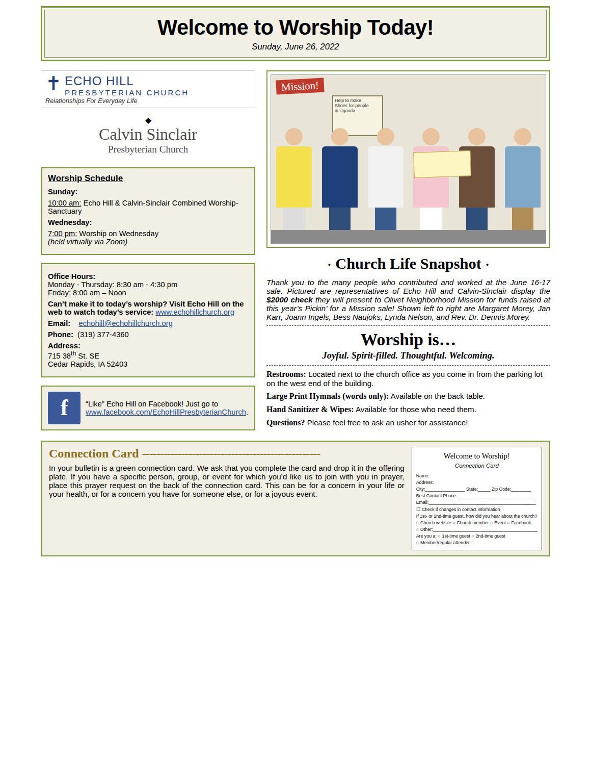Welcome to Worship Today!
Sunday, June 26, 2022
✝
ECHO HILL
PRESBYTERIAN CHURCH
Relationships For Everyday Life
◆
Calvin Sinclair
Presbyterian Church
Worship Schedule
Sunday:
10:00 am: Echo Hill & Calvin-Sinclair Combined Worship-Sanctuary
Wednesday:
7:00 pm: Worship on Wednesday
(held virtually via Zoom)
Office Hours:
Monday - Thursday: 8:30 am - 4:30 pm
Friday: 8:00 am – Noon
Can’t make it to today’s worship? Visit Echo Hill on the web to watch today’s service: www.echohillchurch.org
Email: echohill@echohillchurch.org
Phone: (319) 377-4360
Address:
715 38th St. SE
Cedar Rapids, IA 52403
f
“Like” Echo Hill on Facebook! Just go to www.facebook.com/EchoHillPresbyterianChurch.
Mission!
Help to make
Shoes for people
in Uganda
· Church Life Snapshot ·
Thank you to the many people who contributed and worked at the June 16-17 sale. Pictured are representatives of Echo Hill and Calvin-Sinclair display the $2000 check they will present to Olivet Neighborhood Mission for funds raised at this year’s Pickin’ for a Mission sale! Shown left to right are Margaret Morey, Jan Karr, Joann Ingels, Bess Naujoks, Lynda Nelson, and Rev. Dr. Dennis Morey.
Worship is…
Joyful. Spirit-filled. Thoughtful. Welcoming.
Restrooms: Located next to the church office as you come in from the parking lot on the west end of the building.
Large Print Hymnals (words only): Available on the back table.
Hand Sanitizer & Wipes: Available for those who need them.
Questions? Please feel free to ask an usher for assistance!
Connection Card --------------------------------------------------
In your bulletin is a green connection card. We ask that you complete the card and drop it in the offering plate. If you have a specific person, group, or event for which you’d like us to join with you in prayer, place this prayer request on the back of the connection card. This can be for a concern in your life or your health, or for a concern you have for someone else, or for a joyous event.
Welcome to Worship!
Connection Card
Name:
Address:
City:________________ State:_____ Zip Code:________
Best Contact Phone:_______________________________
Email:___________________________________________
☐Check if changes in contact information
If 1st- or 2nd-time guest, how did you hear about the church?
○Church website ○Church member ○Event ○Facebook
○Other:__________________________________________
Are you a: ○1st-time guest ○2nd-time guest ○Member/regular attender